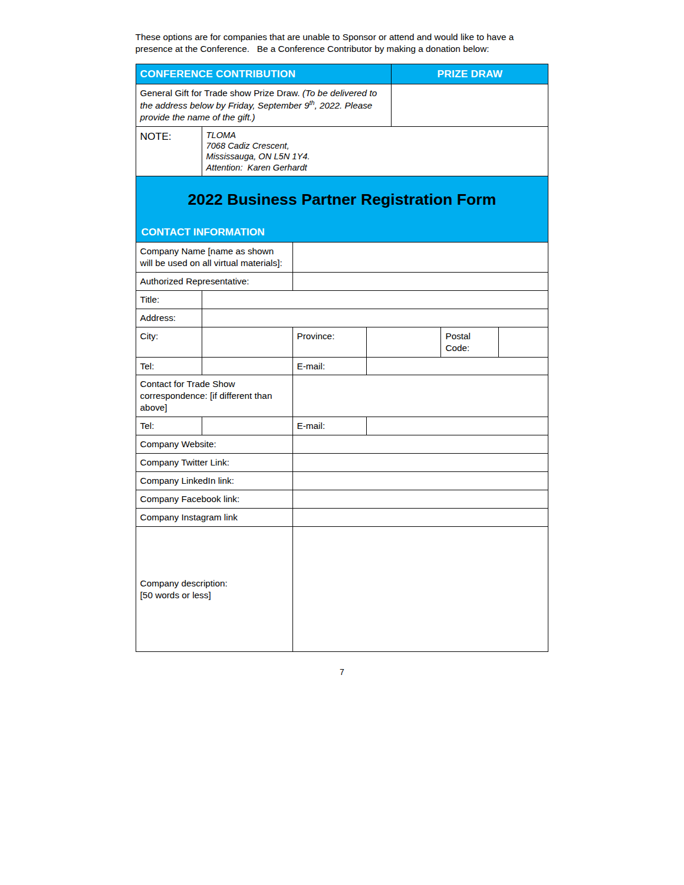These options are for companies that are unable to Sponsor or attend and would like to have a presence at the Conference. Be a Conference Contributor by making a donation below:
| CONFERENCE CONTRIBUTION | PRIZE DRAW |
| General Gift for Trade show Prize Draw. (To be delivered to the address below by Friday, September 9 th , 2022. Please provide the name of the gift.) | |
| NOTE: | TLOMA 7068 Cadiz Crescent, Mississauga, ON L5N 1Y4. Attention: Karen Gerhardt |
| 2022 Business Partner Registration Form CONTACT INFORMATION |
| Company Name [name as shown will be used on all virtual materials]: | |
| Authorized Representative: | |
| Title: | |
| Address: | |
| City: | | Province: | | Postal Code: | |
| Tel: | | E-mail: | |
| Contact for Trade Show correspondence: [if different than above] | |
| Tel: | | E-mail: | |
| Company Website: | |
| Company Twitter Link: | |
| Company LinkedIn link: | |
| Company Facebook link: | |
| Company Instagram link | |
| Company description: [50 words or less] | |
7